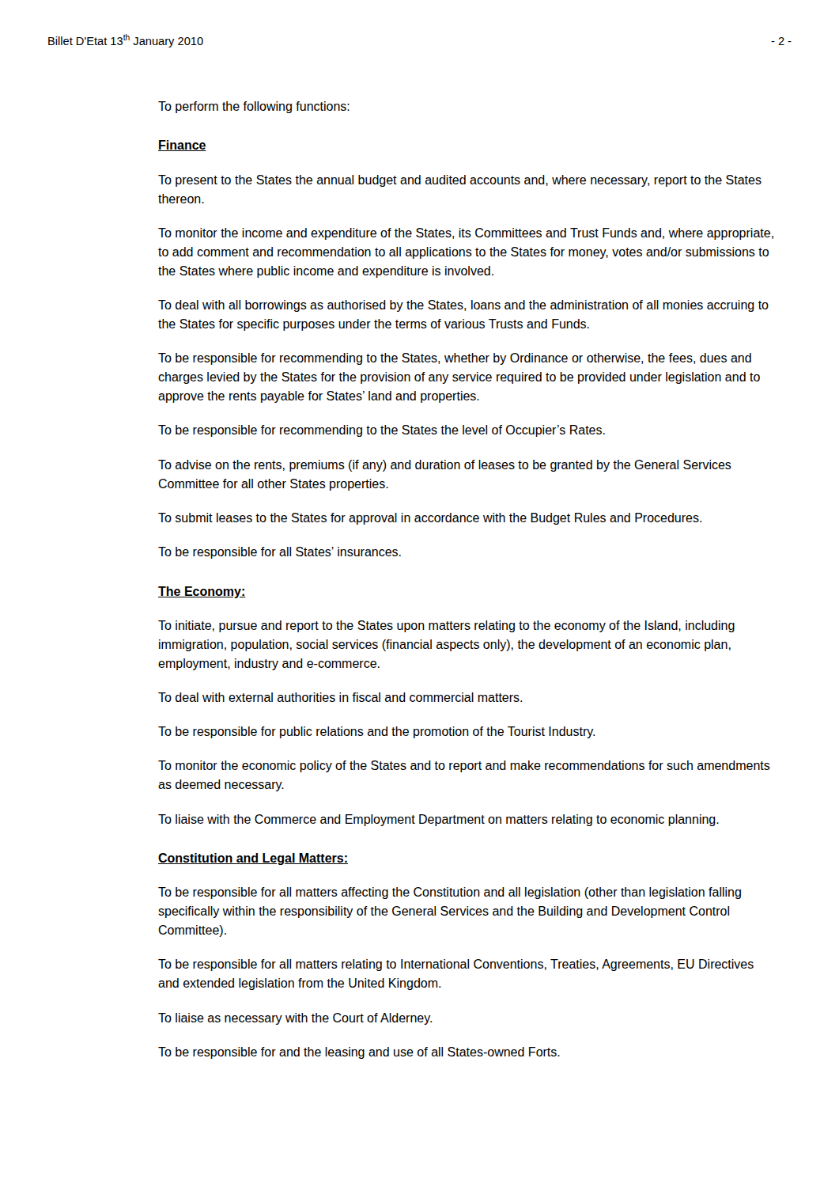Billet D'Etat 13th January 2010 - 2 -
To perform the following functions:
Finance
To present to the States the annual budget and audited accounts and, where necessary, report to the States thereon.
To monitor the income and expenditure of the States, its Committees and Trust Funds and, where appropriate, to add comment and recommendation to all applications to the States for money, votes and/or submissions to the States where public income and expenditure is involved.
To deal with all borrowings as authorised by the States, loans and the administration of all monies accruing to the States for specific purposes under the terms of various Trusts and Funds.
To be responsible for recommending to the States, whether by Ordinance or otherwise, the fees, dues and charges levied by the States for the provision of any service required to be provided under legislation and to approve the rents payable for States’ land and properties.
To be responsible for recommending to the States the level of Occupier’s Rates.
To advise on the rents, premiums (if any) and duration of leases to be granted by the General Services Committee for all other States properties.
To submit leases to the States for approval in accordance with the Budget Rules and Procedures.
To be responsible for all States’ insurances.
The Economy:
To initiate, pursue and report to the States upon matters relating to the economy of the Island, including immigration, population, social services (financial aspects only), the development of an economic plan, employment, industry and e-commerce.
To deal with external authorities in fiscal and commercial matters.
To be responsible for public relations and the promotion of the Tourist Industry.
To monitor the economic policy of the States and to report and make recommendations for such amendments as deemed necessary.
To liaise with the Commerce and Employment Department on matters relating to economic planning.
Constitution and Legal Matters:
To be responsible for all matters affecting the Constitution and all legislation (other than legislation falling specifically within the responsibility of the General Services and the Building and Development Control Committee).
To be responsible for all matters relating to International Conventions, Treaties, Agreements, EU Directives and extended legislation from the United Kingdom.
To liaise as necessary with the Court of Alderney.
To be responsible for and the leasing and use of all States-owned Forts.